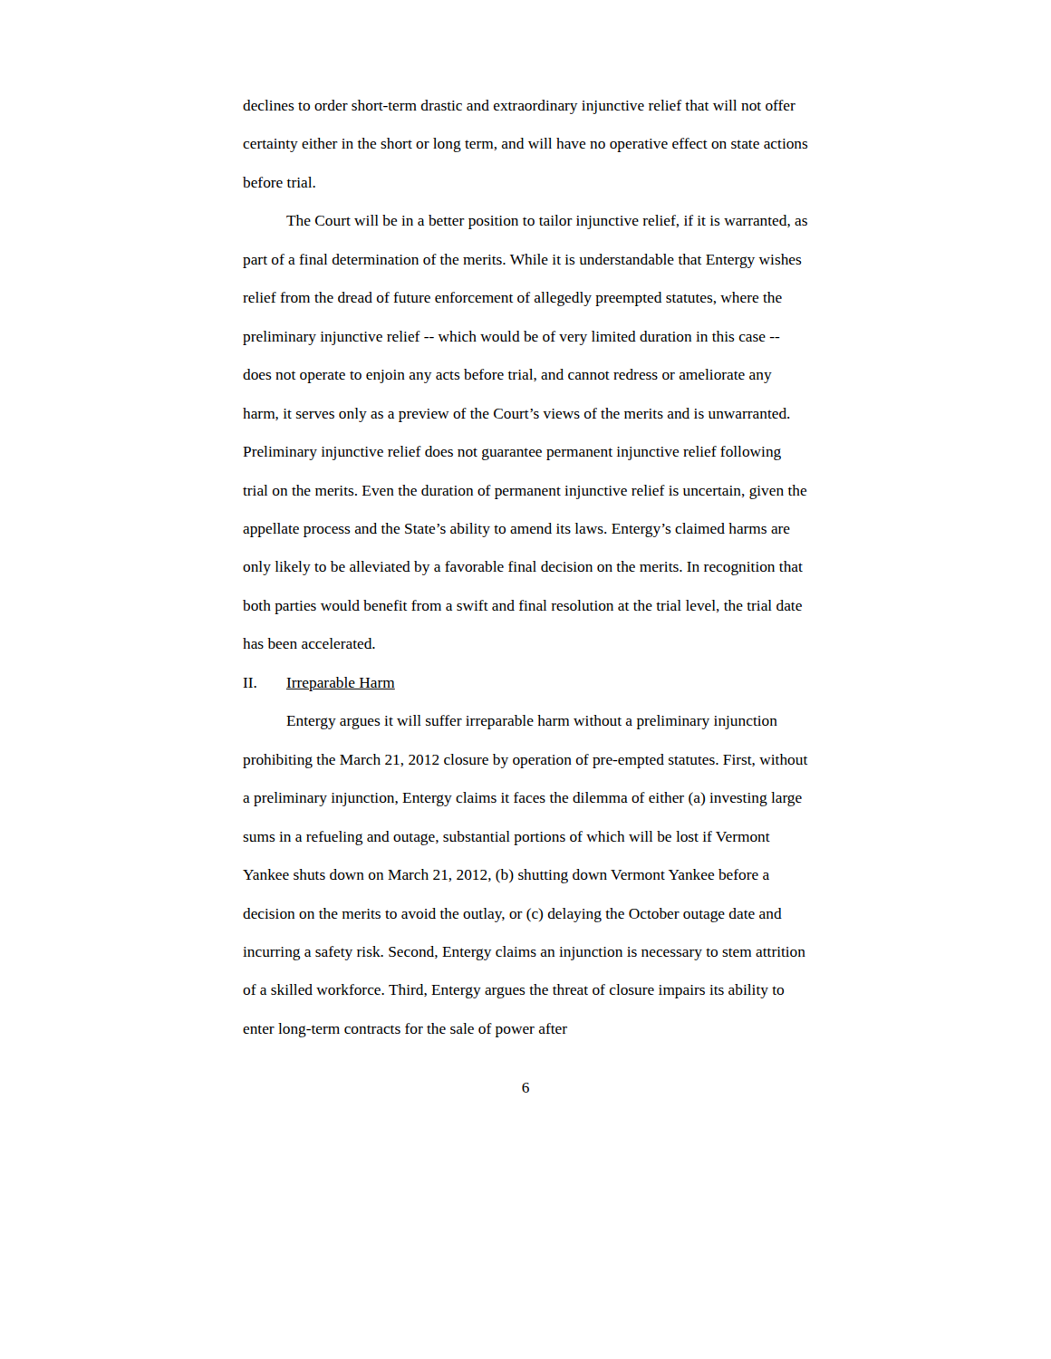declines to order short-term drastic and extraordinary injunctive relief that will not offer certainty either in the short or long term, and will have no operative effect on state actions before trial.
The Court will be in a better position to tailor injunctive relief, if it is warranted, as part of a final determination of the merits. While it is understandable that Entergy wishes relief from the dread of future enforcement of allegedly preempted statutes, where the preliminary injunctive relief -- which would be of very limited duration in this case -- does not operate to enjoin any acts before trial, and cannot redress or ameliorate any harm, it serves only as a preview of the Court’s views of the merits and is unwarranted. Preliminary injunctive relief does not guarantee permanent injunctive relief following trial on the merits. Even the duration of permanent injunctive relief is uncertain, given the appellate process and the State’s ability to amend its laws. Entergy’s claimed harms are only likely to be alleviated by a favorable final decision on the merits. In recognition that both parties would benefit from a swift and final resolution at the trial level, the trial date has been accelerated.
II. Irreparable Harm
Entergy argues it will suffer irreparable harm without a preliminary injunction prohibiting the March 21, 2012 closure by operation of pre-empted statutes. First, without a preliminary injunction, Entergy claims it faces the dilemma of either (a) investing large sums in a refueling and outage, substantial portions of which will be lost if Vermont Yankee shuts down on March 21, 2012, (b) shutting down Vermont Yankee before a decision on the merits to avoid the outlay, or (c) delaying the October outage date and incurring a safety risk. Second, Entergy claims an injunction is necessary to stem attrition of a skilled workforce. Third, Entergy argues the threat of closure impairs its ability to enter long-term contracts for the sale of power after
6